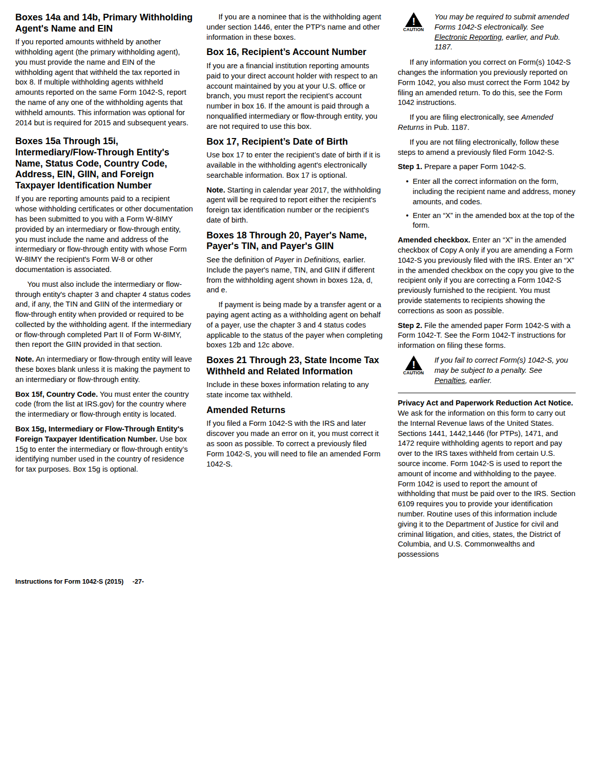Boxes 14a and 14b, Primary Withholding Agent's Name and EIN
If you reported amounts withheld by another withholding agent (the primary withholding agent), you must provide the name and EIN of the withholding agent that withheld the tax reported in box 8. If multiple withholding agents withheld amounts reported on the same Form 1042-S, report the name of any one of the withholding agents that withheld amounts. This information was optional for 2014 but is required for 2015 and subsequent years.
Boxes 15a Through 15i, Intermediary/Flow-Through Entity's Name, Status Code, Country Code, Address, EIN, GIIN, and Foreign Taxpayer Identification Number
If you are reporting amounts paid to a recipient whose withholding certificates or other documentation has been submitted to you with a Form W-8IMY provided by an intermediary or flow-through entity, you must include the name and address of the intermediary or flow-through entity with whose Form W-8IMY the recipient's Form W-8 or other documentation is associated.
You must also include the intermediary or flow-through entity's chapter 3 and chapter 4 status codes and, if any, the TIN and GIIN of the intermediary or flow-through entity when provided or required to be collected by the withholding agent. If the intermediary or flow-through completed Part II of Form W-8IMY, then report the GIIN provided in that section.
Note. An intermediary or flow-through entity will leave these boxes blank unless it is making the payment to an intermediary or flow-through entity.
Box 15f, Country Code. You must enter the country code (from the list at IRS.gov) for the country where the intermediary or flow-through entity is located.
Box 15g, Intermediary or Flow-Through Entity's Foreign Taxpayer Identification Number. Use box 15g to enter the intermediary or flow-through entity’s identifying number used in the country of residence for tax purposes. Box 15g is optional.
If you are a nominee that is the withholding agent under section 1446, enter the PTP's name and other information in these boxes.
Box 16, Recipient’s Account Number
If you are a financial institution reporting amounts paid to your direct account holder with respect to an account maintained by you at your U.S. office or branch, you must report the recipient’s account number in box 16. If the amount is paid through a nonqualified intermediary or flow-through entity, you are not required to use this box.
Box 17, Recipient’s Date of Birth
Use box 17 to enter the recipient’s date of birth if it is available in the withholding agent's electronically searchable information. Box 17 is optional.
Note. Starting in calendar year 2017, the withholding agent will be required to report either the recipient's foreign tax identification number or the recipient's date of birth.
Boxes 18 Through 20, Payer's Name, Payer's TIN, and Payer's GIIN
See the definition of Payer in Definitions, earlier. Include the payer's name, TIN, and GIIN if different from the withholding agent shown in boxes 12a, d, and e.
If payment is being made by a transfer agent or a paying agent acting as a withholding agent on behalf of a payer, use the chapter 3 and 4 status codes applicable to the status of the payer when completing boxes 12b and 12c above.
Boxes 21 Through 23, State Income Tax Withheld and Related Information
Include in these boxes information relating to any state income tax withheld.
Amended Returns
If you filed a Form 1042-S with the IRS and later discover you made an error on it, you must correct it as soon as possible. To correct a previously filed Form 1042-S, you will need to file an amended Form 1042-S.
CAUTION
You may be required to submit amended Forms 1042-S electronically. See Electronic Reporting, earlier, and Pub. 1187.
If any information you correct on Form(s) 1042-S changes the information you previously reported on Form 1042, you also must correct the Form 1042 by filing an amended return. To do this, see the Form 1042 instructions.
If you are filing electronically, see Amended Returns in Pub. 1187.
If you are not filing electronically, follow these steps to amend a previously filed Form 1042-S.
Step 1. Prepare a paper Form 1042-S.
Enter all the correct information on the form, including the recipient name and address, money amounts, and codes.
Enter an “X” in the amended box at the top of the form.
Amended checkbox. Enter an “X” in the amended checkbox of Copy A only if you are amending a Form 1042-S you previously filed with the IRS. Enter an “X” in the amended checkbox on the copy you give to the recipient only if you are correcting a Form 1042-S previously furnished to the recipient. You must provide statements to recipients showing the corrections as soon as possible.
Step 2. File the amended paper Form 1042-S with a Form 1042-T. See the Form 1042-T instructions for information on filing these forms.
CAUTION
If you fail to correct Form(s) 1042-S, you may be subject to a penalty. See Penalties, earlier.
Privacy Act and Paperwork Reduction Act Notice. We ask for the information on this form to carry out the Internal Revenue laws of the United States. Sections 1441, 1442,1446 (for PTPs), 1471, and 1472 require withholding agents to report and pay over to the IRS taxes withheld from certain U.S. source income. Form 1042-S is used to report the amount of income and withholding to the payee. Form 1042 is used to report the amount of withholding that must be paid over to the IRS. Section 6109 requires you to provide your identification number. Routine uses of this information include giving it to the Department of Justice for civil and criminal litigation, and cities, states, the District of Columbia, and U.S. Commonwealths and possessions
Instructions for Form 1042-S (2015) -27-